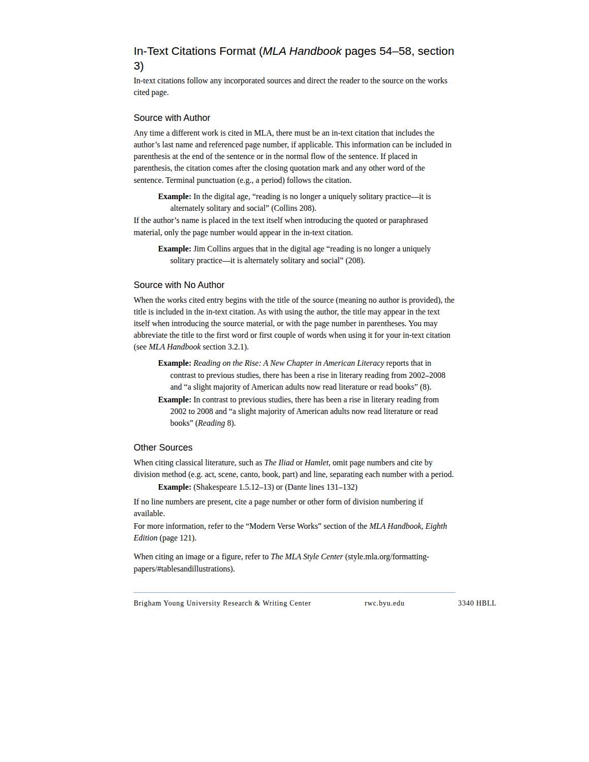In-Text Citations Format (MLA Handbook pages 54–58, section 3)
In-text citations follow any incorporated sources and direct the reader to the source on the works cited page.
Source with Author
Any time a different work is cited in MLA, there must be an in-text citation that includes the author’s last name and referenced page number, if applicable. This information can be included in parenthesis at the end of the sentence or in the normal flow of the sentence. If placed in parenthesis, the citation comes after the closing quotation mark and any other word of the sentence. Terminal punctuation (e.g., a period) follows the citation.
Example: In the digital age, “reading is no longer a uniquely solitary practice—it is alternately solitary and social” (Collins 208).
If the author’s name is placed in the text itself when introducing the quoted or paraphrased material, only the page number would appear in the in-text citation.
Example: Jim Collins argues that in the digital age “reading is no longer a uniquely solitary practice—it is alternately solitary and social” (208).
Source with No Author
When the works cited entry begins with the title of the source (meaning no author is provided), the title is included in the in-text citation. As with using the author, the title may appear in the text itself when introducing the source material, or with the page number in parentheses. You may abbreviate the title to the first word or first couple of words when using it for your in-text citation (see MLA Handbook section 3.2.1).
Example: Reading on the Rise: A New Chapter in American Literacy reports that in contrast to previous studies, there has been a rise in literary reading from 2002–2008 and “a slight majority of American adults now read literature or read books” (8).
Example: In contrast to previous studies, there has been a rise in literary reading from 2002 to 2008 and “a slight majority of American adults now read literature or read books” (Reading 8).
Other Sources
When citing classical literature, such as The Iliad or Hamlet, omit page numbers and cite by division method (e.g. act, scene, canto, book, part) and line, separating each number with a period.
Example: (Shakespeare 1.5.12–13) or (Dante lines 131–132)
If no line numbers are present, cite a page number or other form of division numbering if available.
For more information, refer to the “Modern Verse Works” section of the MLA Handbook, Eighth Edition (page 121).
When citing an image or a figure, refer to The MLA Style Center (style.mla.org/formatting-papers/#tablesandillustrations).
Brigham Young University Research & Writing Center rwc.byu.edu 3340 HBLL